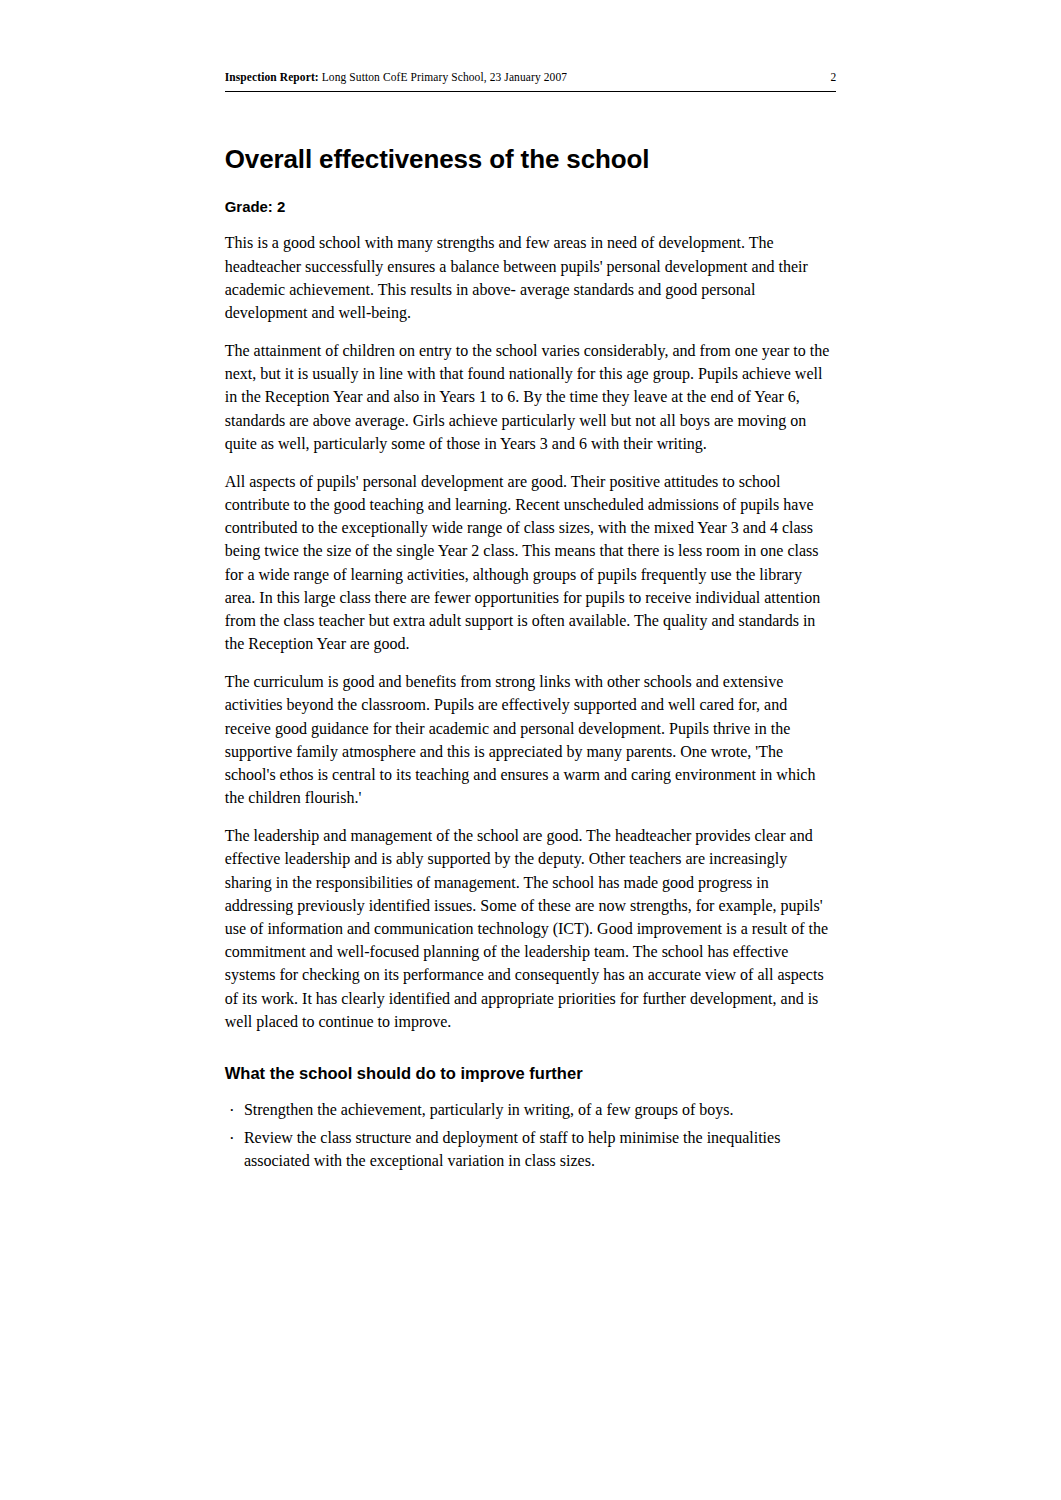Inspection Report: Long Sutton CofE Primary School, 23 January 2007
2
Overall effectiveness of the school
Grade: 2
This is a good school with many strengths and few areas in need of development. The headteacher successfully ensures a balance between pupils' personal development and their academic achievement. This results in above- average standards and good personal development and well-being.
The attainment of children on entry to the school varies considerably, and from one year to the next, but it is usually in line with that found nationally for this age group. Pupils achieve well in the Reception Year and also in Years 1 to 6. By the time they leave at the end of Year 6, standards are above average. Girls achieve particularly well but not all boys are moving on quite as well, particularly some of those in Years 3 and 6 with their writing.
All aspects of pupils' personal development are good. Their positive attitudes to school contribute to the good teaching and learning. Recent unscheduled admissions of pupils have contributed to the exceptionally wide range of class sizes, with the mixed Year 3 and 4 class being twice the size of the single Year 2 class. This means that there is less room in one class for a wide range of learning activities, although groups of pupils frequently use the library area. In this large class there are fewer opportunities for pupils to receive individual attention from the class teacher but extra adult support is often available. The quality and standards in the Reception Year are good.
The curriculum is good and benefits from strong links with other schools and extensive activities beyond the classroom. Pupils are effectively supported and well cared for, and receive good guidance for their academic and personal development. Pupils thrive in the supportive family atmosphere and this is appreciated by many parents. One wrote, 'The school's ethos is central to its teaching and ensures a warm and caring environment in which the children flourish.'
The leadership and management of the school are good. The headteacher provides clear and effective leadership and is ably supported by the deputy. Other teachers are increasingly sharing in the responsibilities of management. The school has made good progress in addressing previously identified issues. Some of these are now strengths, for example, pupils' use of information and communication technology (ICT). Good improvement is a result of the commitment and well-focused planning of the leadership team. The school has effective systems for checking on its performance and consequently has an accurate view of all aspects of its work. It has clearly identified and appropriate priorities for further development, and is well placed to continue to improve.
What the school should do to improve further
Strengthen the achievement, particularly in writing, of a few groups of boys.
Review the class structure and deployment of staff to help minimise the inequalities associated with the exceptional variation in class sizes.